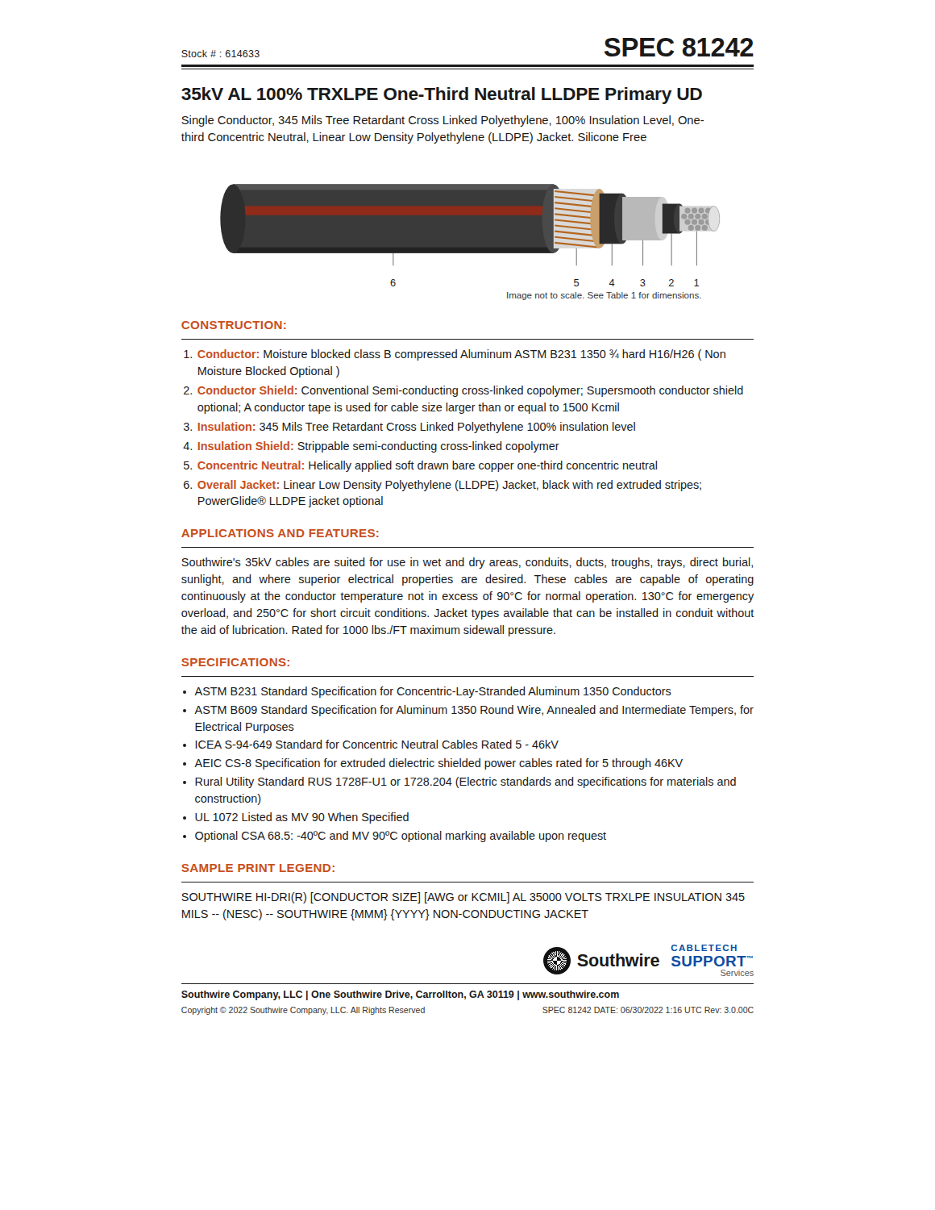Stock # : 614633
SPEC 81242
35kV AL 100% TRXLPE One-Third Neutral LLDPE Primary UD
Single Conductor, 345 Mils Tree Retardant Cross Linked Polyethylene, 100% Insulation Level, One-third Concentric Neutral, Linear Low Density Polyethylene (LLDPE) Jacket. Silicone Free
6 5 4 3 2 1
Image not to scale. See Table 1 for dimensions.
Construction:
Conductor: Moisture blocked class B compressed Aluminum ASTM B231 1350 ¾ hard H16/H26 ( Non Moisture Blocked Optional )
Conductor Shield: Conventional Semi-conducting cross-linked copolymer; Supersmooth conductor shield optional; A conductor tape is used for cable size larger than or equal to 1500 Kcmil
Insulation: 345 Mils Tree Retardant Cross Linked Polyethylene 100% insulation level
Insulation Shield: Strippable semi-conducting cross-linked copolymer
Concentric Neutral: Helically applied soft drawn bare copper one-third concentric neutral
Overall Jacket: Linear Low Density Polyethylene (LLDPE) Jacket, black with red extruded stripes; PowerGlide® LLDPE jacket optional
Applications and Features:
Southwire's 35kV cables are suited for use in wet and dry areas, conduits, ducts, troughs, trays, direct burial, sunlight, and where superior electrical properties are desired. These cables are capable of operating continuously at the conductor temperature not in excess of 90°C for normal operation. 130°C for emergency overload, and 250°C for short circuit conditions. Jacket types available that can be installed in conduit without the aid of lubrication. Rated for 1000 lbs./FT maximum sidewall pressure.
Specifications:
ASTM B231 Standard Specification for Concentric-Lay-Stranded Aluminum 1350 Conductors
ASTM B609 Standard Specification for Aluminum 1350 Round Wire, Annealed and Intermediate Tempers, for Electrical Purposes
ICEA S-94-649 Standard for Concentric Neutral Cables Rated 5 - 46kV
AEIC CS-8 Specification for extruded dielectric shielded power cables rated for 5 through 46KV
Rural Utility Standard RUS 1728F-U1 or 1728.204 (Electric standards and specifications for materials and construction)
UL 1072 Listed as MV 90 When Specified
Optional CSA 68.5: -40ºC and MV 90ºC optional marking available upon request
Sample Print Legend:
SOUTHWIRE HI-DRI(R) [CONDUCTOR SIZE] [AWG or KCMIL] AL 35000 VOLTS TRXLPE INSULATION 345 MILS -- (NESC) -- SOUTHWIRE {MMM} {YYYY} NON-CONDUCTING JACKET
Southwire
CABLETECH
SUPPORT™
Services
Southwire Company, LLC | One Southwire Drive, Carrollton, GA 30119 | www.southwire.com
Copyright © 2022 Southwire Company, LLC. All Rights Reserved SPEC 81242 DATE: 06/30/2022 1:16 UTC Rev: 3.0.00C